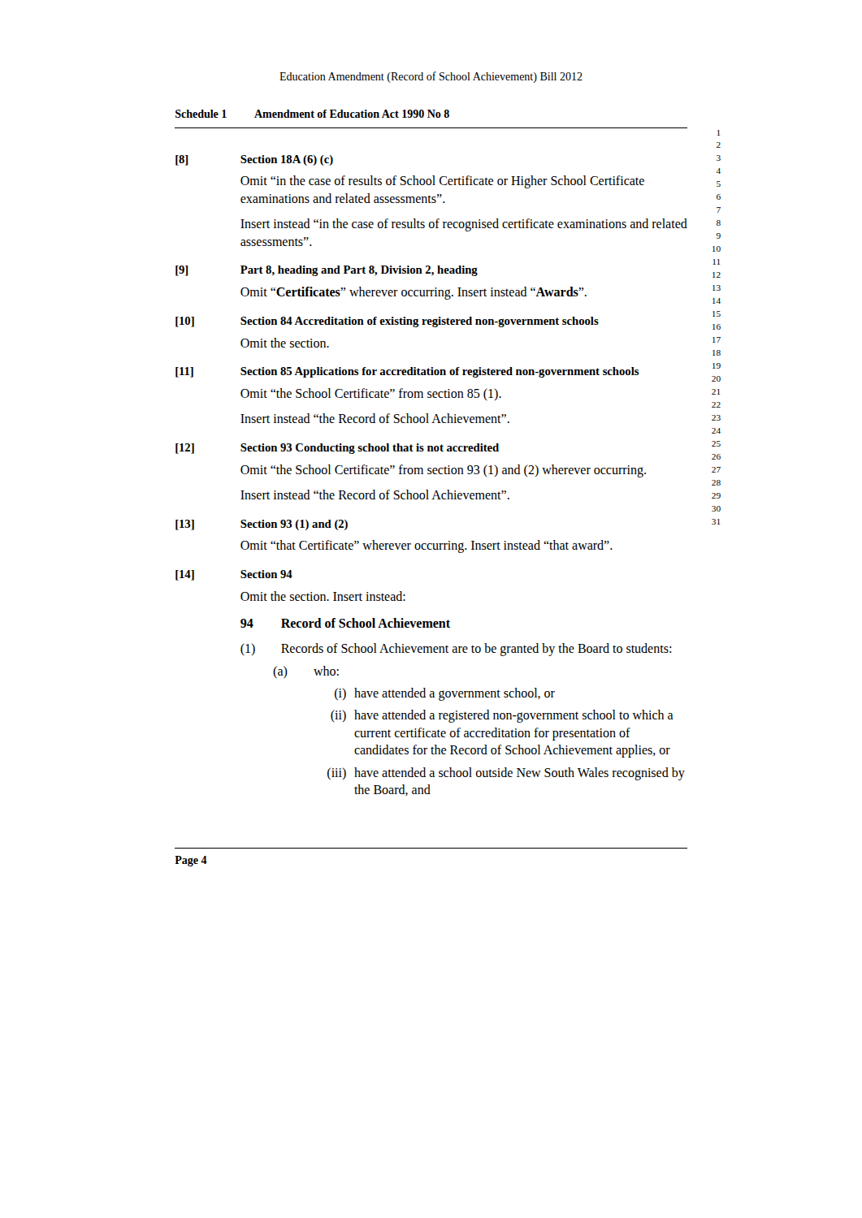Education Amendment (Record of School Achievement) Bill 2012
Schedule 1 Amendment of Education Act 1990 No 8
1
2
3
4
5
6
7
8
9
10
11
12
13
14
15
16
17
18
19
20
21
22
23
24
25
26
27
28
29
30
31
[8]
Section 18A (6) (c)
Omit “in the case of results of School Certificate or Higher School Certificate examinations and related assessments”.
Insert instead “in the case of results of recognised certificate examinations and related assessments”.
[9]
Part 8, heading and Part 8, Division 2, heading
Omit “Certificates” wherever occurring. Insert instead “Awards”.
[10]
Section 84 Accreditation of existing registered non-government schools
Omit the section.
[11]
Section 85 Applications for accreditation of registered non-government schools
Omit “the School Certificate” from section 85 (1).
Insert instead “the Record of School Achievement”.
[12]
Section 93 Conducting school that is not accredited
Omit “the School Certificate” from section 93 (1) and (2) wherever occurring.
Insert instead “the Record of School Achievement”.
[13]
Section 93 (1) and (2)
Omit “that Certificate” wherever occurring. Insert instead “that award”.
[14]
Section 94
Omit the section. Insert instead:
94
Record of School Achievement
(1)
Records of School Achievement are to be granted by the Board to students:
(a)
who:
(i)
have attended a government school, or
(ii)
have attended a registered non-government school to which a current certificate of accreditation for presentation of candidates for the Record of School Achievement applies, or
(iii)
have attended a school outside New South Wales recognised by the Board, and
Page 4